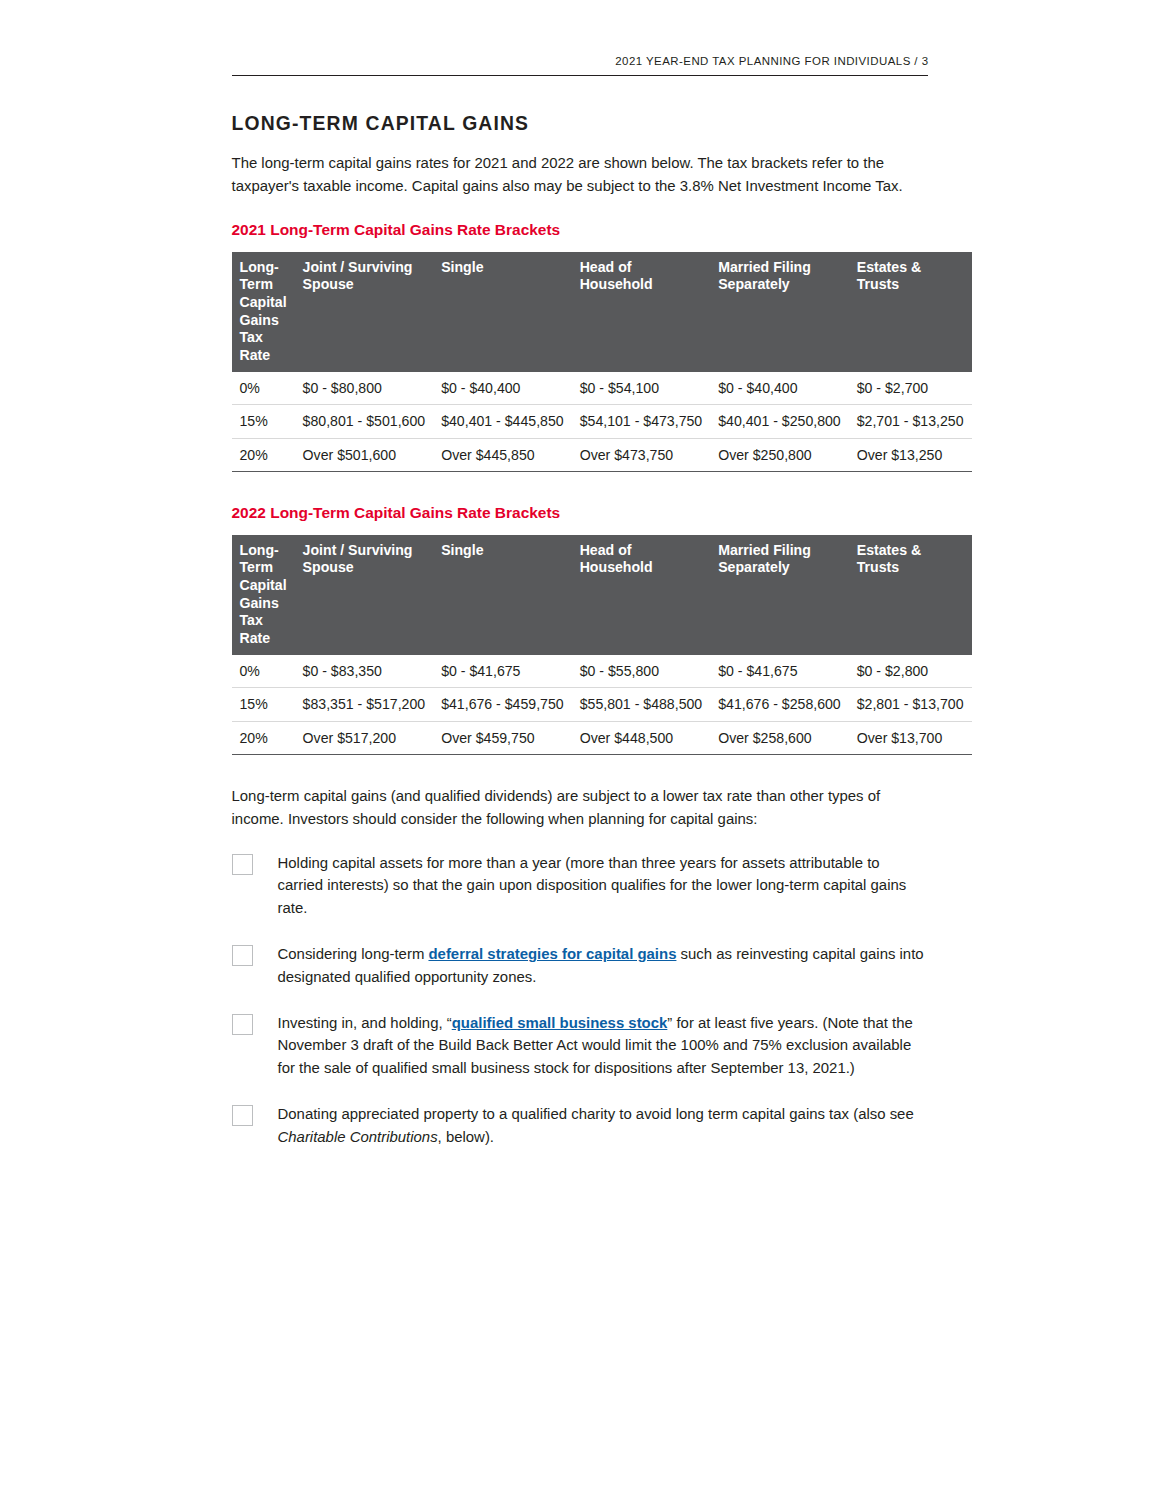2021 YEAR-END TAX PLANNING FOR INDIVIDUALS / 3
LONG-TERM CAPITAL GAINS
The long-term capital gains rates for 2021 and 2022 are shown below. The tax brackets refer to the taxpayer's taxable income. Capital gains also may be subject to the 3.8% Net Investment Income Tax.
2021 Long-Term Capital Gains Rate Brackets
| Long-Term Capital Gains Tax Rate | Joint / Surviving Spouse | Single | Head of Household | Married Filing Separately | Estates & Trusts |
| --- | --- | --- | --- | --- | --- |
| 0% | $0 - $80,800 | $0 - $40,400 | $0 - $54,100 | $0 - $40,400 | $0 - $2,700 |
| 15% | $80,801 - $501,600 | $40,401 - $445,850 | $54,101 - $473,750 | $40,401 - $250,800 | $2,701 - $13,250 |
| 20% | Over $501,600 | Over $445,850 | Over $473,750 | Over $250,800 | Over $13,250 |
2022 Long-Term Capital Gains Rate Brackets
| Long-Term Capital Gains Tax Rate | Joint / Surviving Spouse | Single | Head of Household | Married Filing Separately | Estates & Trusts |
| --- | --- | --- | --- | --- | --- |
| 0% | $0 - $83,350 | $0 - $41,675 | $0 - $55,800 | $0 - $41,675 | $0 - $2,800 |
| 15% | $83,351 - $517,200 | $41,676 - $459,750 | $55,801 - $488,500 | $41,676 - $258,600 | $2,801 - $13,700 |
| 20% | Over $517,200 | Over $459,750 | Over $448,500 | Over $258,600 | Over $13,700 |
Long-term capital gains (and qualified dividends) are subject to a lower tax rate than other types of income. Investors should consider the following when planning for capital gains:
Holding capital assets for more than a year (more than three years for assets attributable to carried interests) so that the gain upon disposition qualifies for the lower long-term capital gains rate.
Considering long-term deferral strategies for capital gains such as reinvesting capital gains into designated qualified opportunity zones.
Investing in, and holding, “qualified small business stock” for at least five years. (Note that the November 3 draft of the Build Back Better Act would limit the 100% and 75% exclusion available for the sale of qualified small business stock for dispositions after September 13, 2021.)
Donating appreciated property to a qualified charity to avoid long term capital gains tax (also see Charitable Contributions, below).